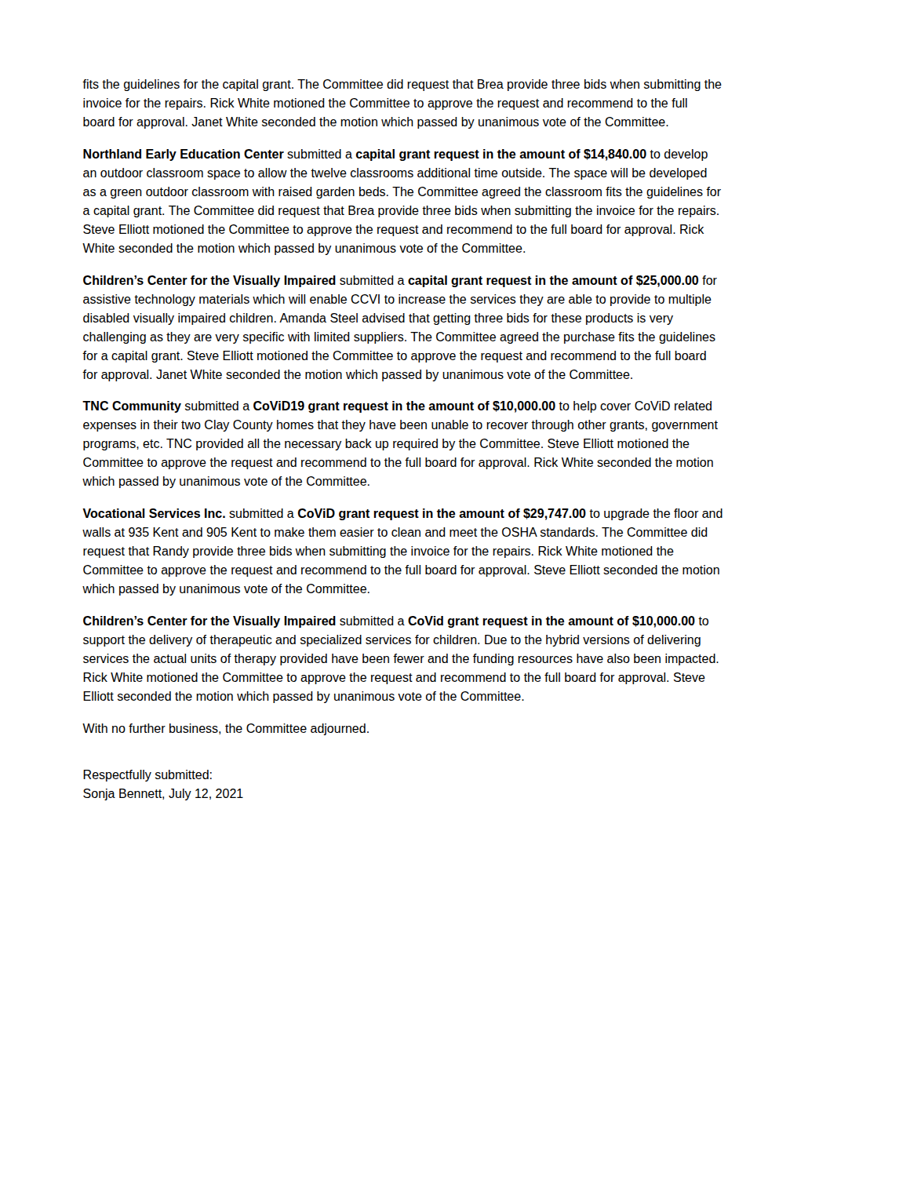fits the guidelines for the capital grant. The Committee did request that Brea provide three bids when submitting the invoice for the repairs. Rick White motioned the Committee to approve the request and recommend to the full board for approval. Janet White seconded the motion which passed by unanimous vote of the Committee.
Northland Early Education Center submitted a capital grant request in the amount of $14,840.00 to develop an outdoor classroom space to allow the twelve classrooms additional time outside. The space will be developed as a green outdoor classroom with raised garden beds. The Committee agreed the classroom fits the guidelines for a capital grant. The Committee did request that Brea provide three bids when submitting the invoice for the repairs. Steve Elliott motioned the Committee to approve the request and recommend to the full board for approval. Rick White seconded the motion which passed by unanimous vote of the Committee.
Children’s Center for the Visually Impaired submitted a capital grant request in the amount of $25,000.00 for assistive technology materials which will enable CCVI to increase the services they are able to provide to multiple disabled visually impaired children. Amanda Steel advised that getting three bids for these products is very challenging as they are very specific with limited suppliers. The Committee agreed the purchase fits the guidelines for a capital grant. Steve Elliott motioned the Committee to approve the request and recommend to the full board for approval. Janet White seconded the motion which passed by unanimous vote of the Committee.
TNC Community submitted a CoViD19 grant request in the amount of $10,000.00 to help cover CoViD related expenses in their two Clay County homes that they have been unable to recover through other grants, government programs, etc. TNC provided all the necessary back up required by the Committee. Steve Elliott motioned the Committee to approve the request and recommend to the full board for approval. Rick White seconded the motion which passed by unanimous vote of the Committee.
Vocational Services Inc. submitted a CoViD grant request in the amount of $29,747.00 to upgrade the floor and walls at 935 Kent and 905 Kent to make them easier to clean and meet the OSHA standards. The Committee did request that Randy provide three bids when submitting the invoice for the repairs. Rick White motioned the Committee to approve the request and recommend to the full board for approval. Steve Elliott seconded the motion which passed by unanimous vote of the Committee.
Children’s Center for the Visually Impaired submitted a CoVid grant request in the amount of $10,000.00 to support the delivery of therapeutic and specialized services for children. Due to the hybrid versions of delivering services the actual units of therapy provided have been fewer and the funding resources have also been impacted. Rick White motioned the Committee to approve the request and recommend to the full board for approval. Steve Elliott seconded the motion which passed by unanimous vote of the Committee.
With no further business, the Committee adjourned.
Respectfully submitted:
Sonja Bennett, July 12, 2021